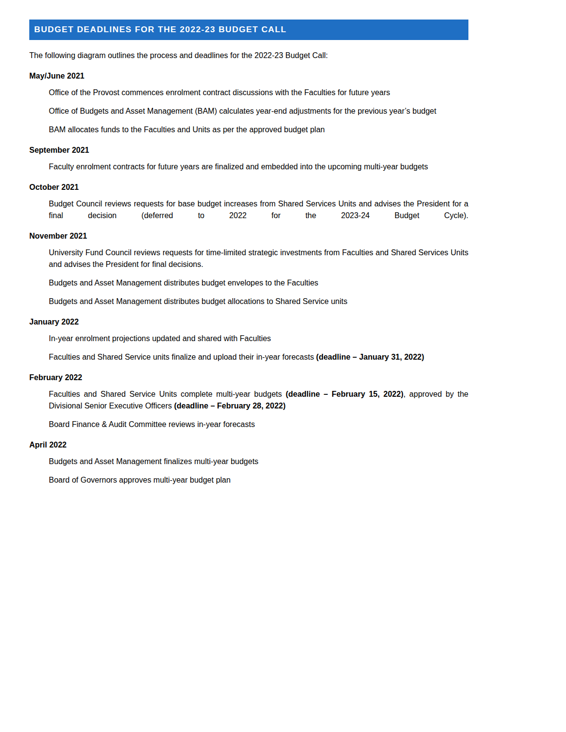Budget Deadlines for the 2022-23 Budget Call
The following diagram outlines the process and deadlines for the 2022-23 Budget Call:
May/June 2021
Office of the Provost commences enrolment contract discussions with the Faculties for future years
Office of Budgets and Asset Management (BAM) calculates year-end adjustments for the previous year’s budget
BAM allocates funds to the Faculties and Units as per the approved budget plan
September 2021
Faculty enrolment contracts for future years are finalized and embedded into the upcoming multi-year budgets
October 2021
Budget Council reviews requests for base budget increases from Shared Services Units and advises the President for a final decision (deferred to 2022 for the 2023-24 Budget Cycle).
November 2021
University Fund Council reviews requests for time-limited strategic investments from Faculties and Shared Services Units and advises the President for final decisions.
Budgets and Asset Management distributes budget envelopes to the Faculties
Budgets and Asset Management distributes budget allocations to Shared Service units
January 2022
In-year enrolment projections updated and shared with Faculties
Faculties and Shared Service units finalize and upload their in-year forecasts (deadline – January 31, 2022)
February 2022
Faculties and Shared Service Units complete multi-year budgets (deadline – February 15, 2022), approved by the Divisional Senior Executive Officers (deadline – February 28, 2022)
Board Finance & Audit Committee reviews in-year forecasts
April 2022
Budgets and Asset Management finalizes multi-year budgets
Board of Governors approves multi-year budget plan